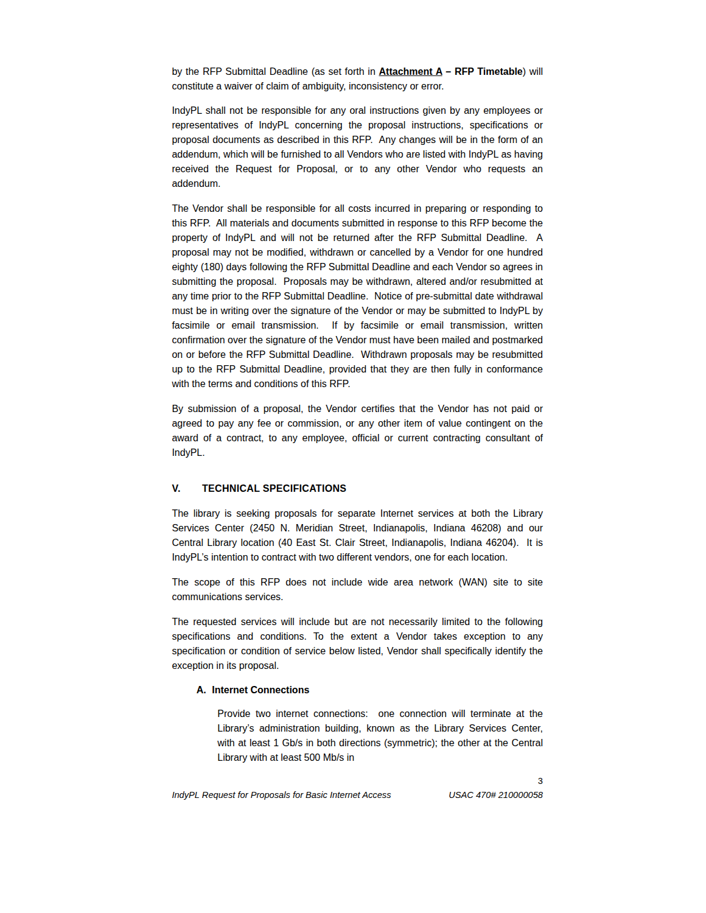by the RFP Submittal Deadline (as set forth in Attachment A – RFP Timetable) will constitute a waiver of claim of ambiguity, inconsistency or error.
IndyPL shall not be responsible for any oral instructions given by any employees or representatives of IndyPL concerning the proposal instructions, specifications or proposal documents as described in this RFP. Any changes will be in the form of an addendum, which will be furnished to all Vendors who are listed with IndyPL as having received the Request for Proposal, or to any other Vendor who requests an addendum.
The Vendor shall be responsible for all costs incurred in preparing or responding to this RFP. All materials and documents submitted in response to this RFP become the property of IndyPL and will not be returned after the RFP Submittal Deadline. A proposal may not be modified, withdrawn or cancelled by a Vendor for one hundred eighty (180) days following the RFP Submittal Deadline and each Vendor so agrees in submitting the proposal. Proposals may be withdrawn, altered and/or resubmitted at any time prior to the RFP Submittal Deadline. Notice of pre-submittal date withdrawal must be in writing over the signature of the Vendor or may be submitted to IndyPL by facsimile or email transmission. If by facsimile or email transmission, written confirmation over the signature of the Vendor must have been mailed and postmarked on or before the RFP Submittal Deadline. Withdrawn proposals may be resubmitted up to the RFP Submittal Deadline, provided that they are then fully in conformance with the terms and conditions of this RFP.
By submission of a proposal, the Vendor certifies that the Vendor has not paid or agreed to pay any fee or commission, or any other item of value contingent on the award of a contract, to any employee, official or current contracting consultant of IndyPL.
V. TECHNICAL SPECIFICATIONS
The library is seeking proposals for separate Internet services at both the Library Services Center (2450 N. Meridian Street, Indianapolis, Indiana 46208) and our Central Library location (40 East St. Clair Street, Indianapolis, Indiana 46204). It is IndyPL’s intention to contract with two different vendors, one for each location.
The scope of this RFP does not include wide area network (WAN) site to site communications services.
The requested services will include but are not necessarily limited to the following specifications and conditions. To the extent a Vendor takes exception to any specification or condition of service below listed, Vendor shall specifically identify the exception in its proposal.
A. Internet Connections
Provide two internet connections: one connection will terminate at the Library’s administration building, known as the Library Services Center, with at least 1 Gb/s in both directions (symmetric); the other at the Central Library with at least 500 Mb/s in
3
IndyPL Request for Proposals for Basic Internet Access USAC 470# 210000058